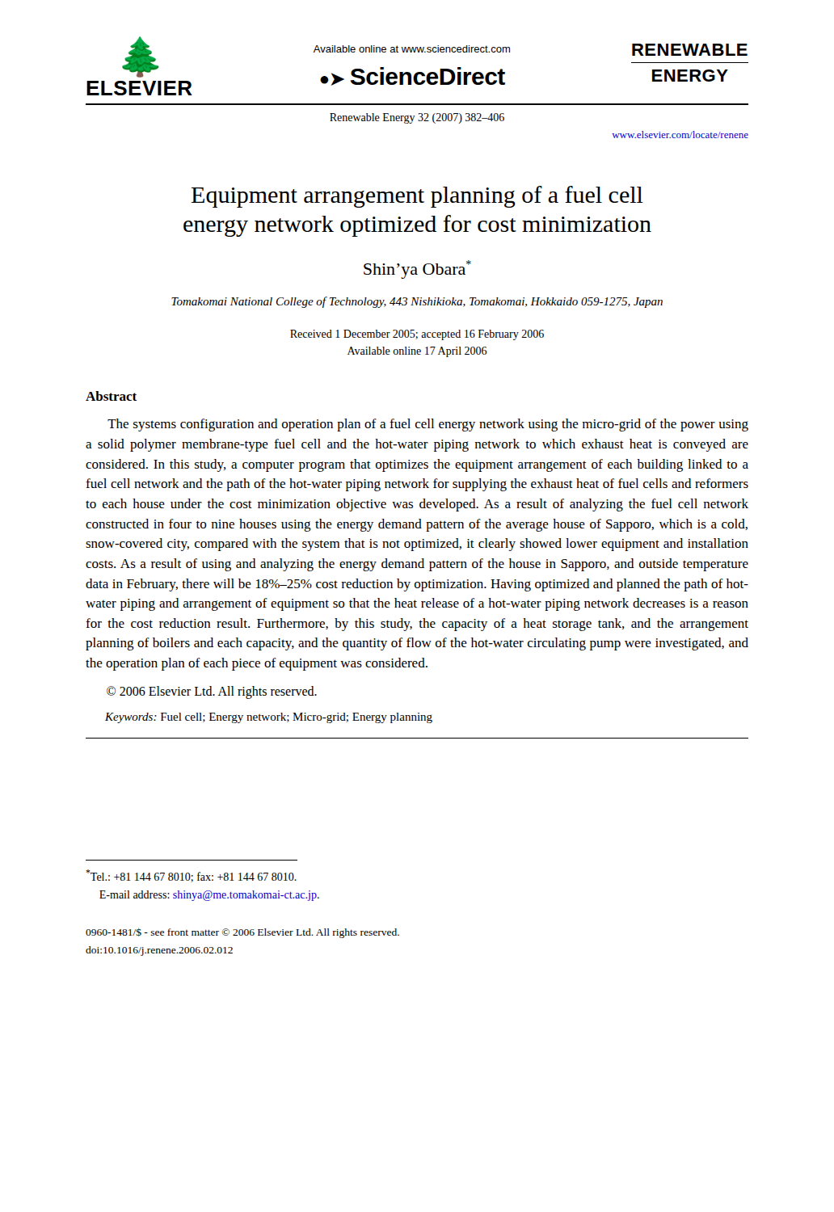🌲 ELSEVIER
Available online at www.sciencedirect.com
●➤ Science Direct
RENEWABLE
ENERGY
Renewable Energy 32 (2007) 382–406
www.elsevier.com/locate/renene
Equipment arrangement planning of a fuel cell
energy network optimized for cost minimization
Shin’ya Obara*
Tomakomai National College of Technology, 443 Nishikioka, Tomakomai, Hokkaido 059-1275, Japan
Received 1 December 2005; accepted 16 February 2006
Available online 17 April 2006
Abstract
The systems configuration and operation plan of a fuel cell energy network using the micro-grid of the power using a solid polymer membrane-type fuel cell and the hot-water piping network to which exhaust heat is conveyed are considered. In this study, a computer program that optimizes the equipment arrangement of each building linked to a fuel cell network and the path of the hot-water piping network for supplying the exhaust heat of fuel cells and reformers to each house under the cost minimization objective was developed. As a result of analyzing the fuel cell network constructed in four to nine houses using the energy demand pattern of the average house of Sapporo, which is a cold, snow-covered city, compared with the system that is not optimized, it clearly showed lower equipment and installation costs. As a result of using and analyzing the energy demand pattern of the house in Sapporo, and outside temperature data in February, there will be 18%–25% cost reduction by optimization. Having optimized and planned the path of hot-water piping and arrangement of equipment so that the heat release of a hot-water piping network decreases is a reason for the cost reduction result. Furthermore, by this study, the capacity of a heat storage tank, and the arrangement planning of boilers and each capacity, and the quantity of flow of the hot-water circulating pump were investigated, and the operation plan of each piece of equipment was considered.
© 2006 Elsevier Ltd. All rights reserved.
Keywords: Fuel cell; Energy network; Micro-grid; Energy planning
*Tel.: +81 144 67 8010; fax: +81 144 67 8010.
E-mail address: shinya@me.tomakomai-ct.ac.jp.
0960-1481/$ - see front matter © 2006 Elsevier Ltd. All rights reserved.
doi:10.1016/j.renene.2006.02.012